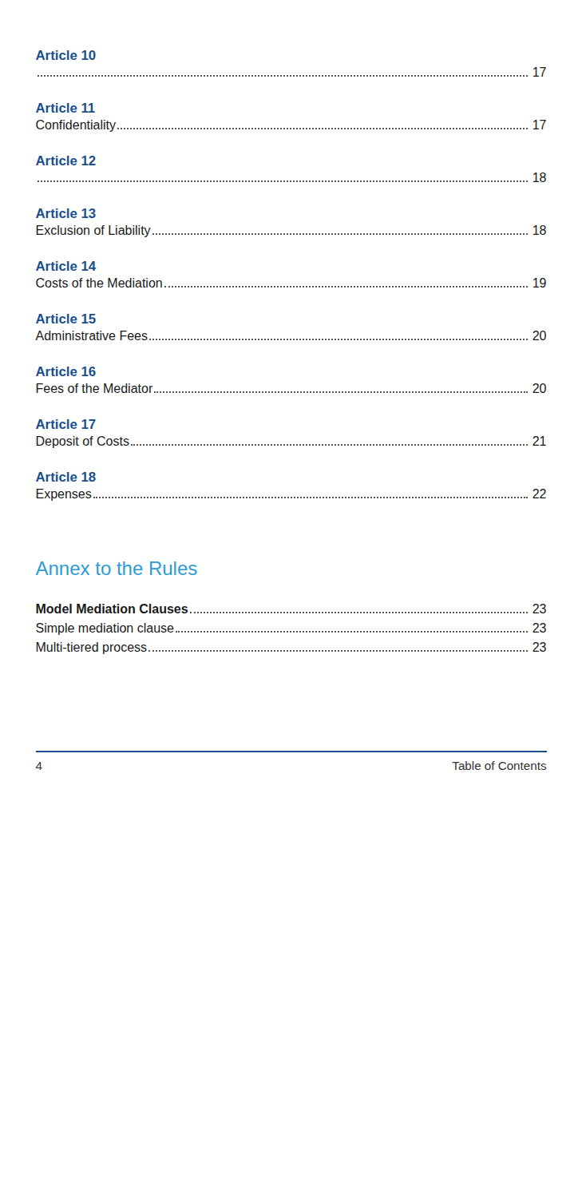Article 10
17
Article 11
Confidentiality 17
Article 12
18
Article 13
Exclusion of Liability 18
Article 14
Costs of the Mediation 19
Article 15
Administrative Fees 20
Article 16
Fees of the Mediator 20
Article 17
Deposit of Costs 21
Article 18
Expenses 22
Annex to the Rules
Model Mediation Clauses 23
Simple mediation clause 23
Multi-tiered process 23
4 Table of Contents